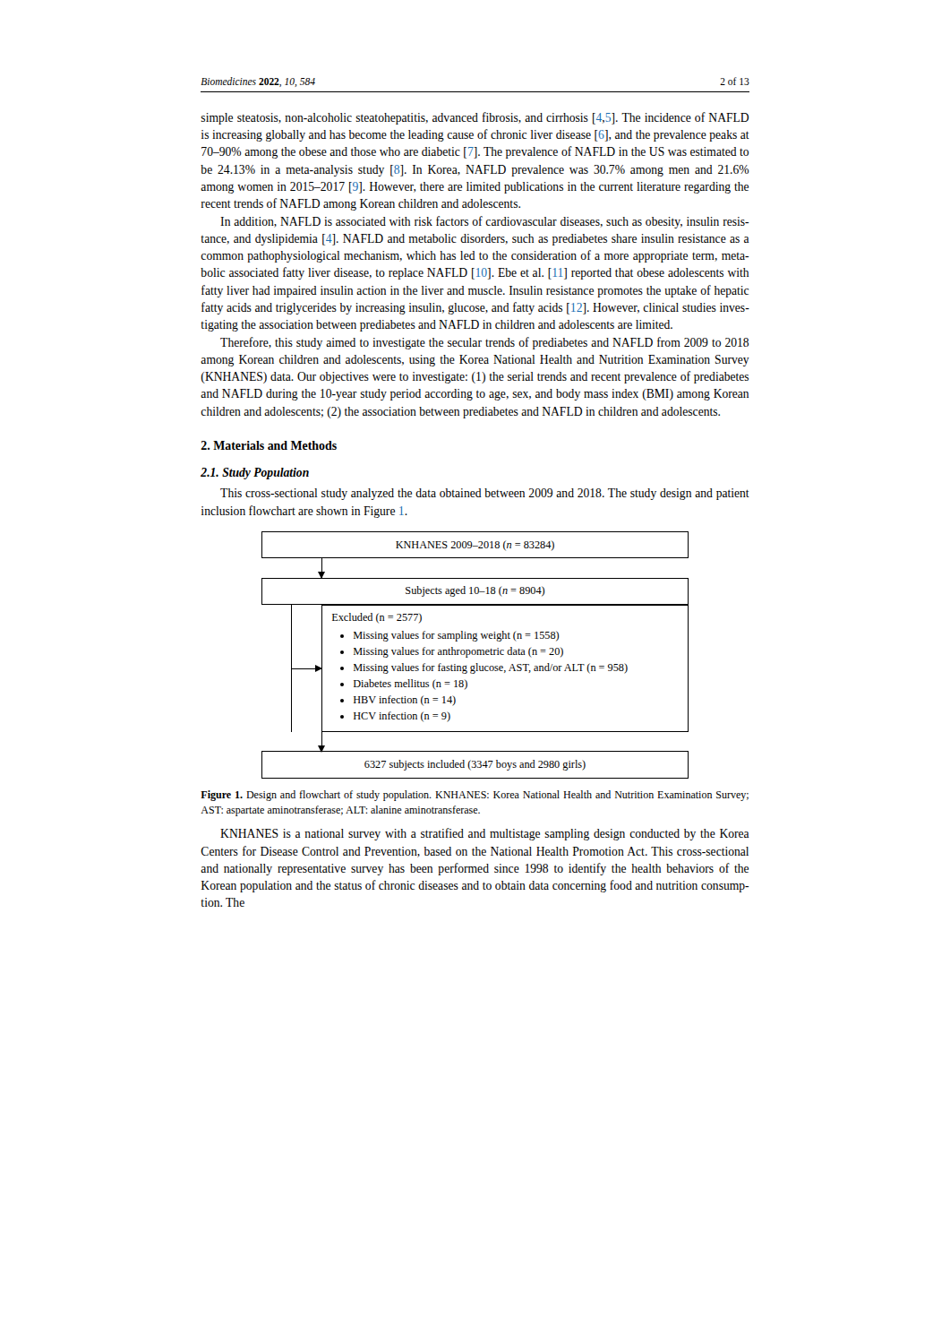Biomedicines 2022, 10, 584
2 of 13
simple steatosis, non-alcoholic steatohepatitis, advanced fibrosis, and cirrhosis [4,5]. The incidence of NAFLD is increasing globally and has become the leading cause of chronic liver disease [6], and the prevalence peaks at 70–90% among the obese and those who are diabetic [7]. The prevalence of NAFLD in the US was estimated to be 24.13% in a meta-analysis study [8]. In Korea, NAFLD prevalence was 30.7% among men and 21.6% among women in 2015–2017 [9]. However, there are limited publications in the current literature regarding the recent trends of NAFLD among Korean children and adolescents.
In addition, NAFLD is associated with risk factors of cardiovascular diseases, such as obesity, insulin resistance, and dyslipidemia [4]. NAFLD and metabolic disorders, such as prediabetes share insulin resistance as a common pathophysiological mechanism, which has led to the consideration of a more appropriate term, metabolic associated fatty liver disease, to replace NAFLD [10]. Ebe et al. [11] reported that obese adolescents with fatty liver had impaired insulin action in the liver and muscle. Insulin resistance promotes the uptake of hepatic fatty acids and triglycerides by increasing insulin, glucose, and fatty acids [12]. However, clinical studies investigating the association between prediabetes and NAFLD in children and adolescents are limited.
Therefore, this study aimed to investigate the secular trends of prediabetes and NAFLD from 2009 to 2018 among Korean children and adolescents, using the Korea National Health and Nutrition Examination Survey (KNHANES) data. Our objectives were to investigate: (1) the serial trends and recent prevalence of prediabetes and NAFLD during the 10-year study period according to age, sex, and body mass index (BMI) among Korean children and adolescents; (2) the association between prediabetes and NAFLD in children and adolescents.
2. Materials and Methods
2.1. Study Population
This cross-sectional study analyzed the data obtained between 2009 and 2018. The study design and patient inclusion flowchart are shown in Figure 1.
KNHANES 2009–2018 (n = 83284)
Subjects aged 10–18 (n = 8904)
Excluded (n = 2577)
Missing values for sampling weight (n = 1558)
Missing values for anthropometric data (n = 20)
Missing values for fasting glucose, AST, and/or ALT (n = 958)
Diabetes mellitus (n = 18)
HBV infection (n = 14)
HCV infection (n = 9)
6327 subjects included (3347 boys and 2980 girls)
Figure 1. Design and flowchart of study population. KNHANES: Korea National Health and Nutrition Examination Survey; AST: aspartate aminotransferase; ALT: alanine aminotransferase.
KNHANES is a national survey with a stratified and multistage sampling design conducted by the Korea Centers for Disease Control and Prevention, based on the National Health Promotion Act. This cross-sectional and nationally representative survey has been performed since 1998 to identify the health behaviors of the Korean population and the status of chronic diseases and to obtain data concerning food and nutrition consumption. The